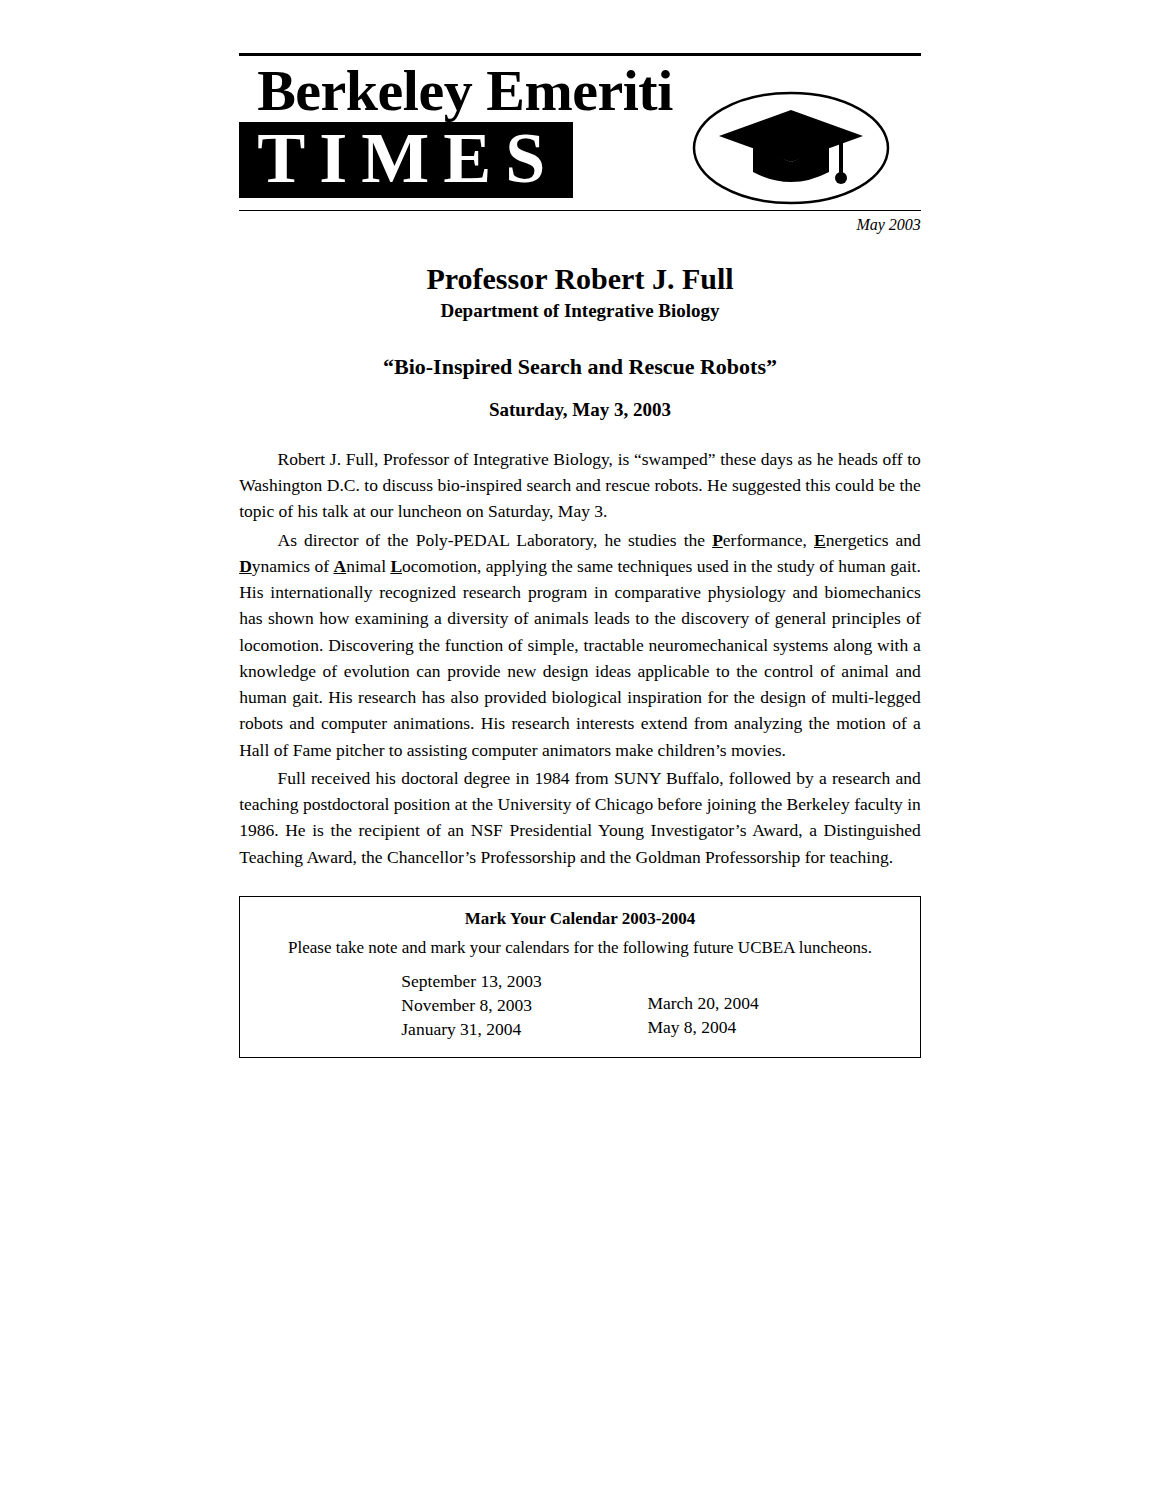Berkeley Emeriti
TIMES
May 2003
Professor Robert J. Full
Department of Integrative Biology
“Bio-Inspired Search and Rescue Robots”
Saturday, May 3, 2003
Robert J. Full, Professor of Integrative Biology, is “swamped” these days as he heads off to Washington D.C. to discuss bio-inspired search and rescue robots. He suggested this could be the topic of his talk at our luncheon on Saturday, May 3.
As director of the Poly-PEDAL Laboratory, he studies the Performance, Energetics and Dynamics of Animal Locomotion, applying the same techniques used in the study of human gait. His internationally recognized research program in comparative physiology and biomechanics has shown how examining a diversity of animals leads to the discovery of general principles of locomotion. Discovering the function of simple, tractable neuromechanical systems along with a knowledge of evolution can provide new design ideas applicable to the control of animal and human gait. His research has also provided biological inspiration for the design of multi-legged robots and computer animations. His research interests extend from analyzing the motion of a Hall of Fame pitcher to assisting computer animators make children’s movies.
Full received his doctoral degree in 1984 from SUNY Buffalo, followed by a research and teaching postdoctoral position at the University of Chicago before joining the Berkeley faculty in 1986. He is the recipient of an NSF Presidential Young Investigator’s Award, a Distinguished Teaching Award, the Chancellor’s Professorship and the Goldman Professorship for teaching.
Mark Your Calendar 2003-2004
Please take note and mark your calendars for the following future UCBEA luncheons.
September 13, 2003
November 8, 2003
January 31, 2004
March 20, 2004
May 8, 2004